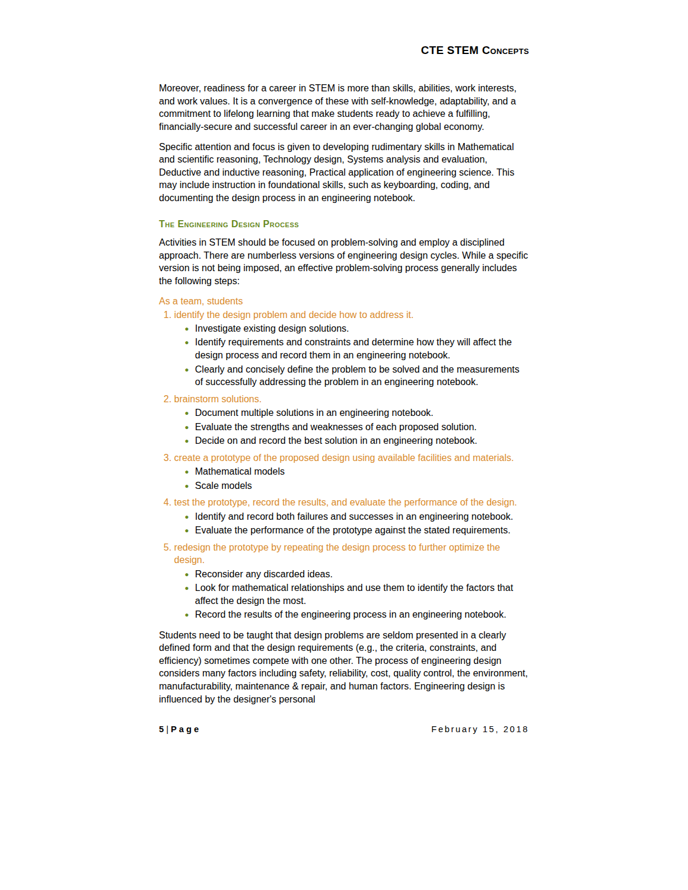CTE STEM Concepts
Moreover, readiness for a career in STEM is more than skills, abilities, work interests, and work values. It is a convergence of these with self-knowledge, adaptability, and a commitment to lifelong learning that make students ready to achieve a fulfilling, financially-secure and successful career in an ever-changing global economy.
Specific attention and focus is given to developing rudimentary skills in Mathematical and scientific reasoning, Technology design, Systems analysis and evaluation, Deductive and inductive reasoning, Practical application of engineering science. This may include instruction in foundational skills, such as keyboarding, coding, and documenting the design process in an engineering notebook.
The Engineering Design Process
Activities in STEM should be focused on problem-solving and employ a disciplined approach. There are numberless versions of engineering design cycles. While a specific version is not being imposed, an effective problem-solving process generally includes the following steps:
As a team, students
identify the design problem and decide how to address it.
Investigate existing design solutions.
Identify requirements and constraints and determine how they will affect the design process and record them in an engineering notebook.
Clearly and concisely define the problem to be solved and the measurements of successfully addressing the problem in an engineering notebook.
brainstorm solutions.
Document multiple solutions in an engineering notebook.
Evaluate the strengths and weaknesses of each proposed solution.
Decide on and record the best solution in an engineering notebook.
create a prototype of the proposed design using available facilities and materials.
Mathematical models
Scale models
test the prototype, record the results, and evaluate the performance of the design.
Identify and record both failures and successes in an engineering notebook.
Evaluate the performance of the prototype against the stated requirements.
redesign the prototype by repeating the design process to further optimize the design.
Reconsider any discarded ideas.
Look for mathematical relationships and use them to identify the factors that affect the design the most.
Record the results of the engineering process in an engineering notebook.
Students need to be taught that design problems are seldom presented in a clearly defined form and that the design requirements (e.g., the criteria, constraints, and efficiency) sometimes compete with one other. The process of engineering design considers many factors including safety, reliability, cost, quality control, the environment, manufacturability, maintenance & repair, and human factors. Engineering design is influenced by the designer's personal
5 | P a g e
February 15, 2018